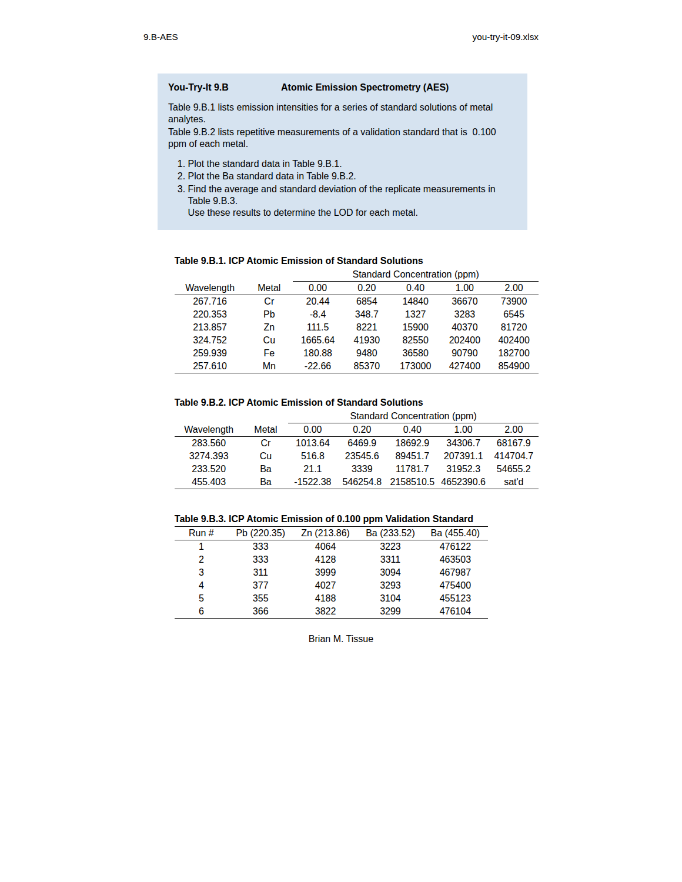9.B-AES
you-try-it-09.xlsx
You-Try-It 9.B Atomic Emission Spectrometry (AES)
Table 9.B.1 lists emission intensities for a series of standard solutions of metal analytes.
Table 9.B.2 lists repetitive measurements of a validation standard that is 0.100 ppm of each metal.
Plot the standard data in Table 9.B.1.
Plot the Ba standard data in Table 9.B.2.
Find the average and standard deviation of the replicate measurements in Table 9.B.3.
Use these results to determine the LOD for each metal.
Table 9.B.1. ICP Atomic Emission of Standard Solutions
| | | Standard Concentration (ppm) |
| Wavelength | Metal | 0.00 | 0.20 | 0.40 | 1.00 | 2.00 |
| 267.716 | Cr | 20.44 | 6854 | 14840 | 36670 | 73900 |
| 220.353 | Pb | -8.4 | 348.7 | 1327 | 3283 | 6545 |
| 213.857 | Zn | 111.5 | 8221 | 15900 | 40370 | 81720 |
| 324.752 | Cu | 1665.64 | 41930 | 82550 | 202400 | 402400 |
| 259.939 | Fe | 180.88 | 9480 | 36580 | 90790 | 182700 |
| 257.610 | Mn | -22.66 | 85370 | 173000 | 427400 | 854900 |
Table 9.B.2. ICP Atomic Emission of Standard Solutions
| | | Standard Concentration (ppm) |
| Wavelength | Metal | 0.00 | 0.20 | 0.40 | 1.00 | 2.00 |
| 283.560 | Cr | 1013.64 | 6469.9 | 18692.9 | 34306.7 | 68167.9 |
| 3274.393 | Cu | 516.8 | 23545.6 | 89451.7 | 207391.1 | 414704.7 |
| 233.520 | Ba | 21.1 | 3339 | 11781.7 | 31952.3 | 54655.2 |
| 455.403 | Ba | -1522.38 | 546254.8 | 2158510.5 | 4652390.6 | sat'd |
Table 9.B.3. ICP Atomic Emission of 0.100 ppm Validation Standard
| Run # | Pb (220.35) | Zn (213.86) | Ba (233.52) | Ba (455.40) |
| 1 | 333 | 4064 | 3223 | 476122 |
| 2 | 333 | 4128 | 3311 | 463503 |
| 3 | 311 | 3999 | 3094 | 467987 |
| 4 | 377 | 4027 | 3293 | 475400 |
| 5 | 355 | 4188 | 3104 | 455123 |
| 6 | 366 | 3822 | 3299 | 476104 |
Brian M. Tissue